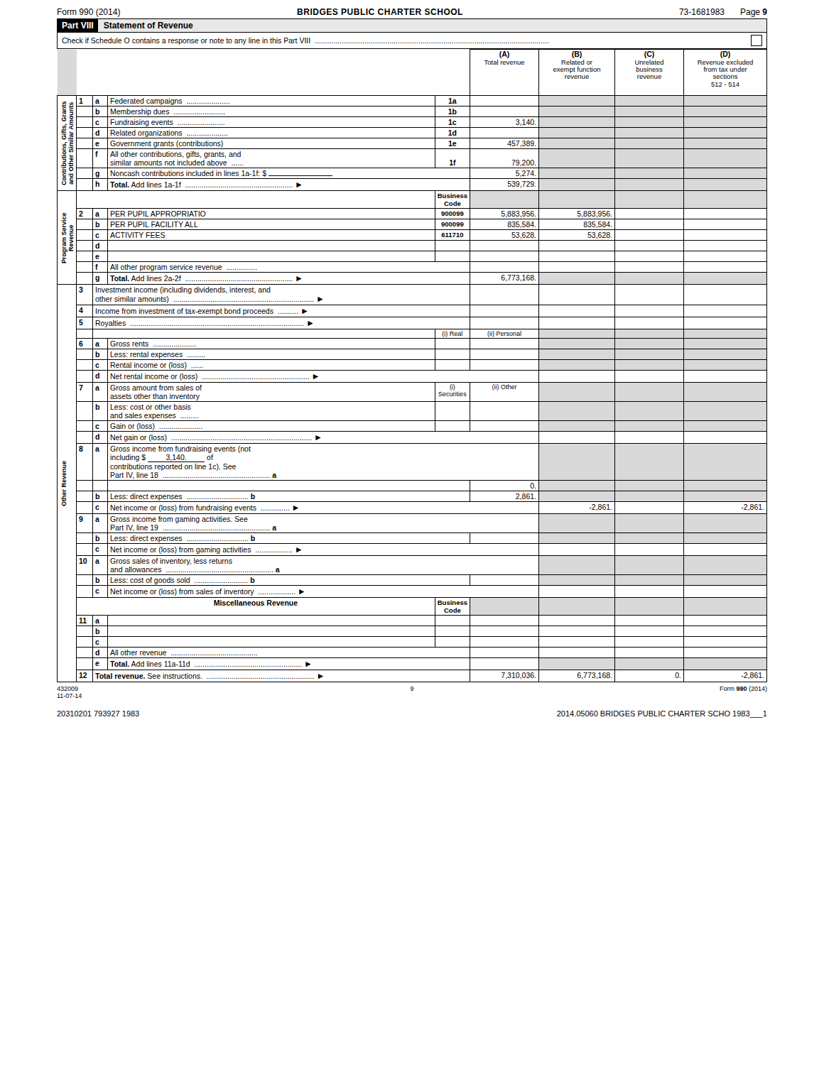Form 990 (2014)
BRIDGES PUBLIC CHARTER SCHOOL
73-1681983
Page 9
Part VIII Statement of Revenue
Check if Schedule O contains a response or note to any line in this Part VIII .................................................................................................................
| | | (A) Total revenue | (B) Related or exempt function revenue | (C) Unrelated business revenue | (D) Revenue excluded from tax under sections 512 - 514 |
| Contributions, Gifts, Grants and Other Similar Amounts | 1 | a | Federated campaigns ..................... | 1a | | | | |
| | b | Membership dues ......................... | 1b | | | | |
| | c | Fundraising events ....................... | 1c | 3,140. | | | |
| | d | Related organizations .................... | 1d | | | | |
| | e | Government grants (contributions) | 1e | 457,389. | | | |
| | f | All other contributions, gifts, grants, and similar amounts not included above ...... | 1f | 79,200. | | | |
| | g | Noncash contributions included in lines 1a-1f: $ | 5,274. | | | |
| | h | Total. Add lines 1a-1f .................................................... ► | 539,729. | | | |
| Program Service Revenue | | Business Code | | | | |
| 2 | a | PER PUPIL APPROPRIATIO | 900099 | 5,883,956. | 5,883,956. | | |
| | b | PER PUPIL FACILITY ALL | 900099 | 835,584. | 835,584. | | |
| | c | ACTIVITY FEES | 611710 | 53,628. | 53,628. | | |
| | d | | | | | | |
| | e | | | | | | |
| | f | All other program service revenue ............... | | | | |
| | g | Total. Add lines 2a-2f .................................................... ► | 6,773,168. | | | |
| Other Revenue | 3 | Investment income (including dividends, interest, and other similar amounts) .................................................................... ► | | | | |
| 4 | Income from investment of tax-exempt bond proceeds .......... ► | | | | |
| 5 | Royalties .................................................................................... ► | | | | |
| | | (i) Real | (ii) Personal | | | |
| 6 | a | Gross rents ..................... | | | | | |
| | b | Less: rental expenses ......... | | | | | |
| | c | Rental income or (loss) ...... | | | | | |
| | d | Net rental income or (loss) .................................................... ► | | | |
| 7 | a | Gross amount from sales of assets other than inventory | (i) Securities | (ii) Other | | | |
| | b | Less: cost or other basis and sales expenses ......... | | | | | |
| | c | Gain or (loss) ..................... | | | | | |
| | d | Net gain or (loss) .................................................................... ► | | | |
| 8 | a | Gross income from fundraising events (not including $ 3,140. of contributions reported on line 1c). See Part IV, line 18 .................................................... a | | | |
| | | | 0. | | | |
| | b | Less: direct expenses .............................. b | 2,861. | | | |
| | c | Net income or (loss) from fundraising events .............. ► | -2,861. | | -2,861. |
| 9 | a | Gross income from gaming activities. See Part IV, line 19 .................................................... a | | | |
| | b | Less: direct expenses .............................. b | | | | |
| | c | Net income or (loss) from gaming activities .................. ► | | | |
| 10 | a | Gross sales of inventory, less returns and allowances .................................................... a | | | |
| | b | Less: cost of goods sold .......................... b | | | | |
| | c | Net income or (loss) from sales of inventory .................. ► | | | |
| Miscellaneous Revenue | Business Code | | | | |
| 11 | a | | | | | | |
| | b | | | | | | |
| | c | | | | | | |
| | d | All other revenue .......................................... | | | | |
| | e | Total. Add lines 11a-11d .................................................... ► | | | | |
| 12 | Total revenue. See instructions. .................................................... ► | 7,310,036. | 6,773,168. | 0. | -2,861. |
432009
11-07-14
9
Form 990 (2014)
20310201 793927 1983
2014.05060 BRIDGES PUBLIC CHARTER SCHO 1983___1